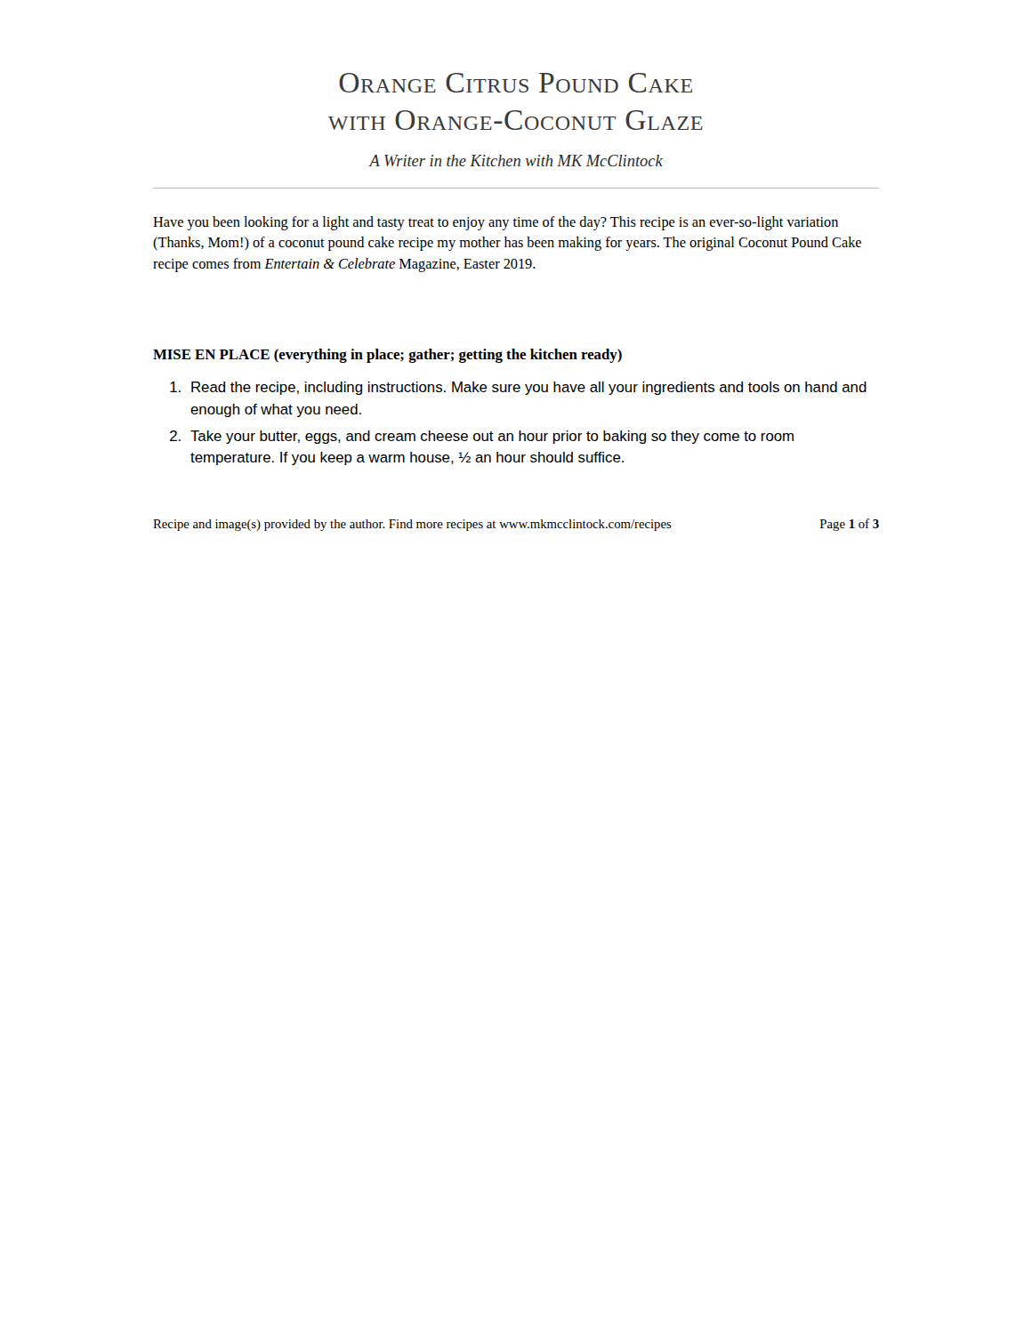Orange Citrus Pound Cake
with Orange-Coconut Glaze
A Writer in the Kitchen with MK McClintock
Have you been looking for a light and tasty treat to enjoy any time of the day? This recipe is an ever-so-light variation (Thanks, Mom!) of a coconut pound cake recipe my mother has been making for years. The original Coconut Pound Cake recipe comes from Entertain & Celebrate Magazine, Easter 2019.
MISE EN PLACE (everything in place; gather; getting the kitchen ready)
Read the recipe, including instructions. Make sure you have all your ingredients and tools on hand and enough of what you need.
Take your butter, eggs, and cream cheese out an hour prior to baking so they come to room temperature. If you keep a warm house, ½ an hour should suffice.
Recipe and image(s) provided by the author. Find more recipes at www.mkmcclintock.com/recipes Page 1 of 3